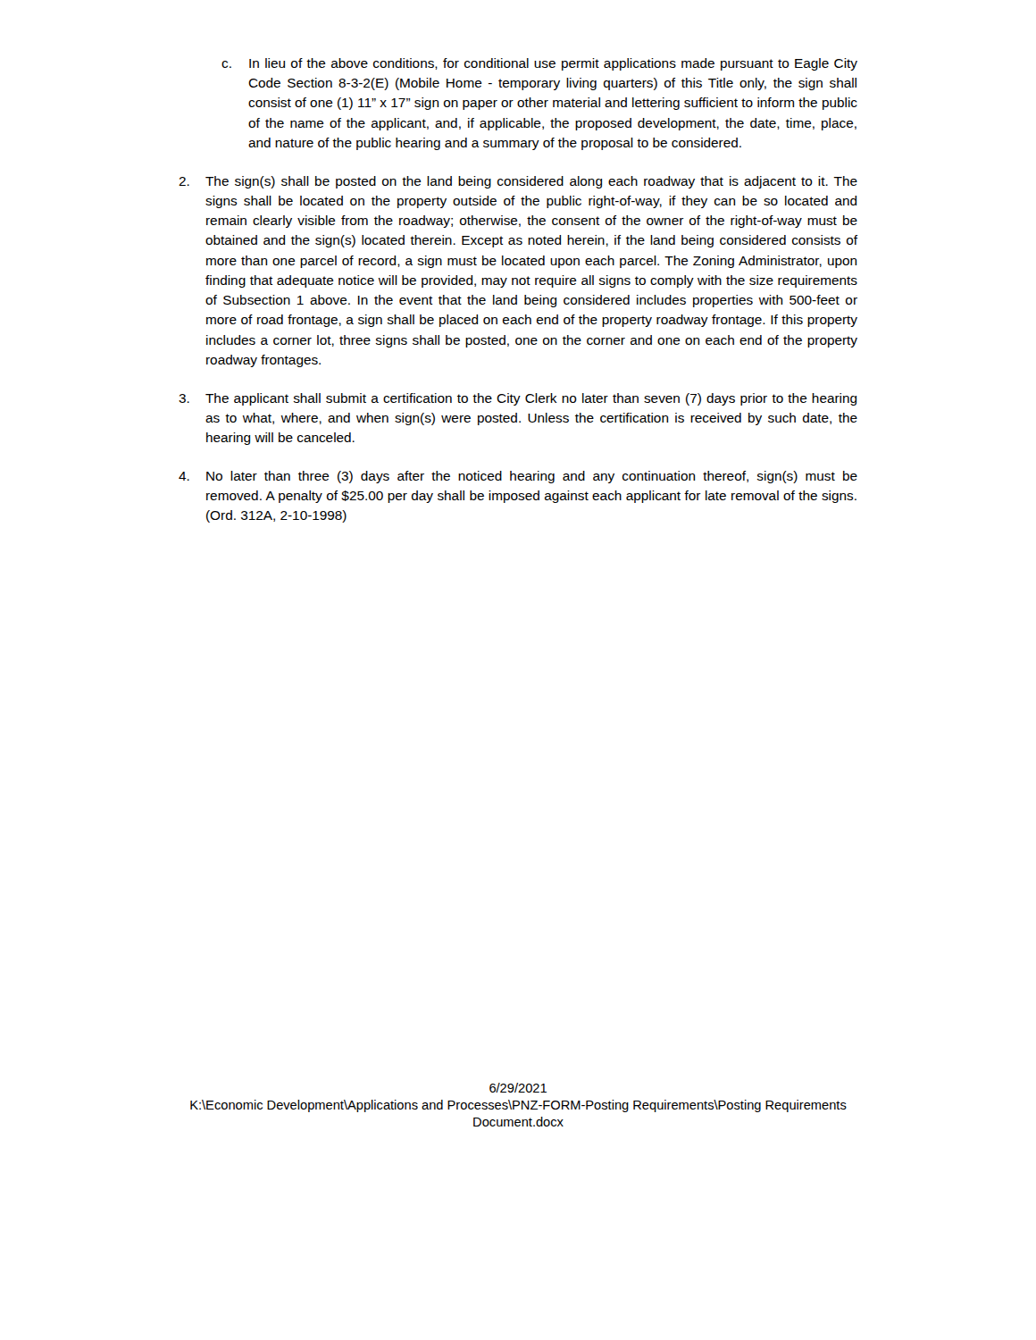c.
In lieu of the above conditions, for conditional use permit applications made pursuant to Eagle City Code Section 8-3-2(E) (Mobile Home - temporary living quarters) of this Title only, the sign shall consist of one (1) 11” x 17” sign on paper or other material and lettering sufficient to inform the public of the name of the applicant, and, if applicable, the proposed development, the date, time, place, and nature of the public hearing and a summary of the proposal to be considered.
2.
The sign(s) shall be posted on the land being considered along each roadway that is adjacent to it. The signs shall be located on the property outside of the public right-of-way, if they can be so located and remain clearly visible from the roadway; otherwise, the consent of the owner of the right-of-way must be obtained and the sign(s) located therein. Except as noted herein, if the land being considered consists of more than one parcel of record, a sign must be located upon each parcel. The Zoning Administrator, upon finding that adequate notice will be provided, may not require all signs to comply with the size requirements of Subsection 1 above. In the event that the land being considered includes properties with 500-feet or more of road frontage, a sign shall be placed on each end of the property roadway frontage. If this property includes a corner lot, three signs shall be posted, one on the corner and one on each end of the property roadway frontages.
3.
The applicant shall submit a certification to the City Clerk no later than seven (7) days prior to the hearing as to what, where, and when sign(s) were posted. Unless the certification is received by such date, the hearing will be canceled.
4.
No later than three (3) days after the noticed hearing and any continuation thereof, sign(s) must be removed. A penalty of $25.00 per day shall be imposed against each applicant for late removal of the signs. (Ord. 312A, 2-10-1998)
6/29/2021
K:\Economic Development\Applications and Processes\PNZ-FORM-Posting Requirements\Posting Requirements Document.docx